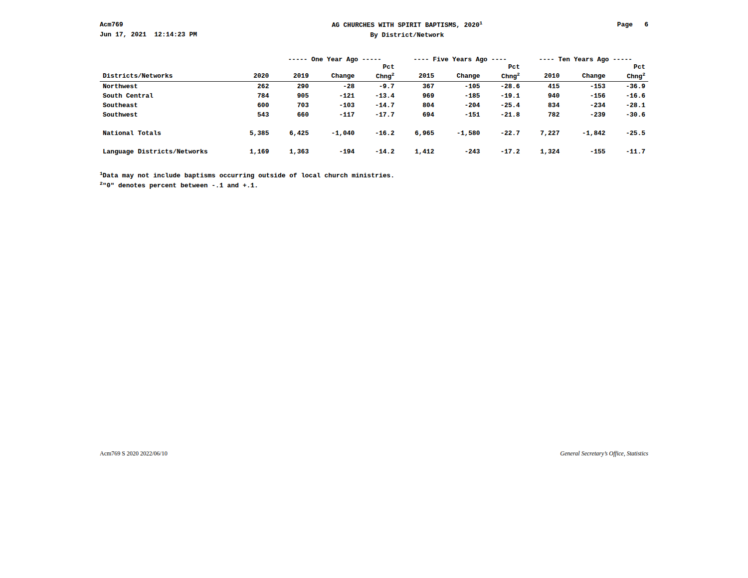Acm769 Jun 17, 2021 12:14:23 PM
AG CHURCHES WITH SPIRIT BAPTISMS, 20201
By District/Network
Page 6
| | | ----- One Year Ago ----- | ---- Five Years Ago ---- | ---- Ten Years Ago ----- |
| --- | --- | --- | --- | --- |
| | | | | Pct | | | Pct | | | Pct |
| Districts/Networks | 2020 | 2019 | Change | Chng 2 | 2015 | Change | Chng 2 | 2010 | Change | Chng 2 |
| Northwest | 262 | 290 | -28 | -9.7 | 367 | -105 | -28.6 | 415 | -153 | -36.9 |
| South Central | 784 | 905 | -121 | -13.4 | 969 | -185 | -19.1 | 940 | -156 | -16.6 |
| Southeast | 600 | 703 | -103 | -14.7 | 804 | -204 | -25.4 | 834 | -234 | -28.1 |
| Southwest | 543 | 660 | -117 | -17.7 | 694 | -151 | -21.8 | 782 | -239 | -30.6 |
| National Totals | 5,385 | 6,425 | -1,040 | -16.2 | 6,965 | -1,580 | -22.7 | 7,227 | -1,842 | -25.5 |
| Language Districts/Networks | 1,169 | 1,363 | -194 | -14.2 | 1,412 | -243 | -17.2 | 1,324 | -155 | -11.7 |
1Data may not include baptisms occurring outside of local church ministries.
2"0" denotes percent between -.1 and +.1.
Acm769 S 2020 2022/06/10
General Secretary’s Office, Statistics